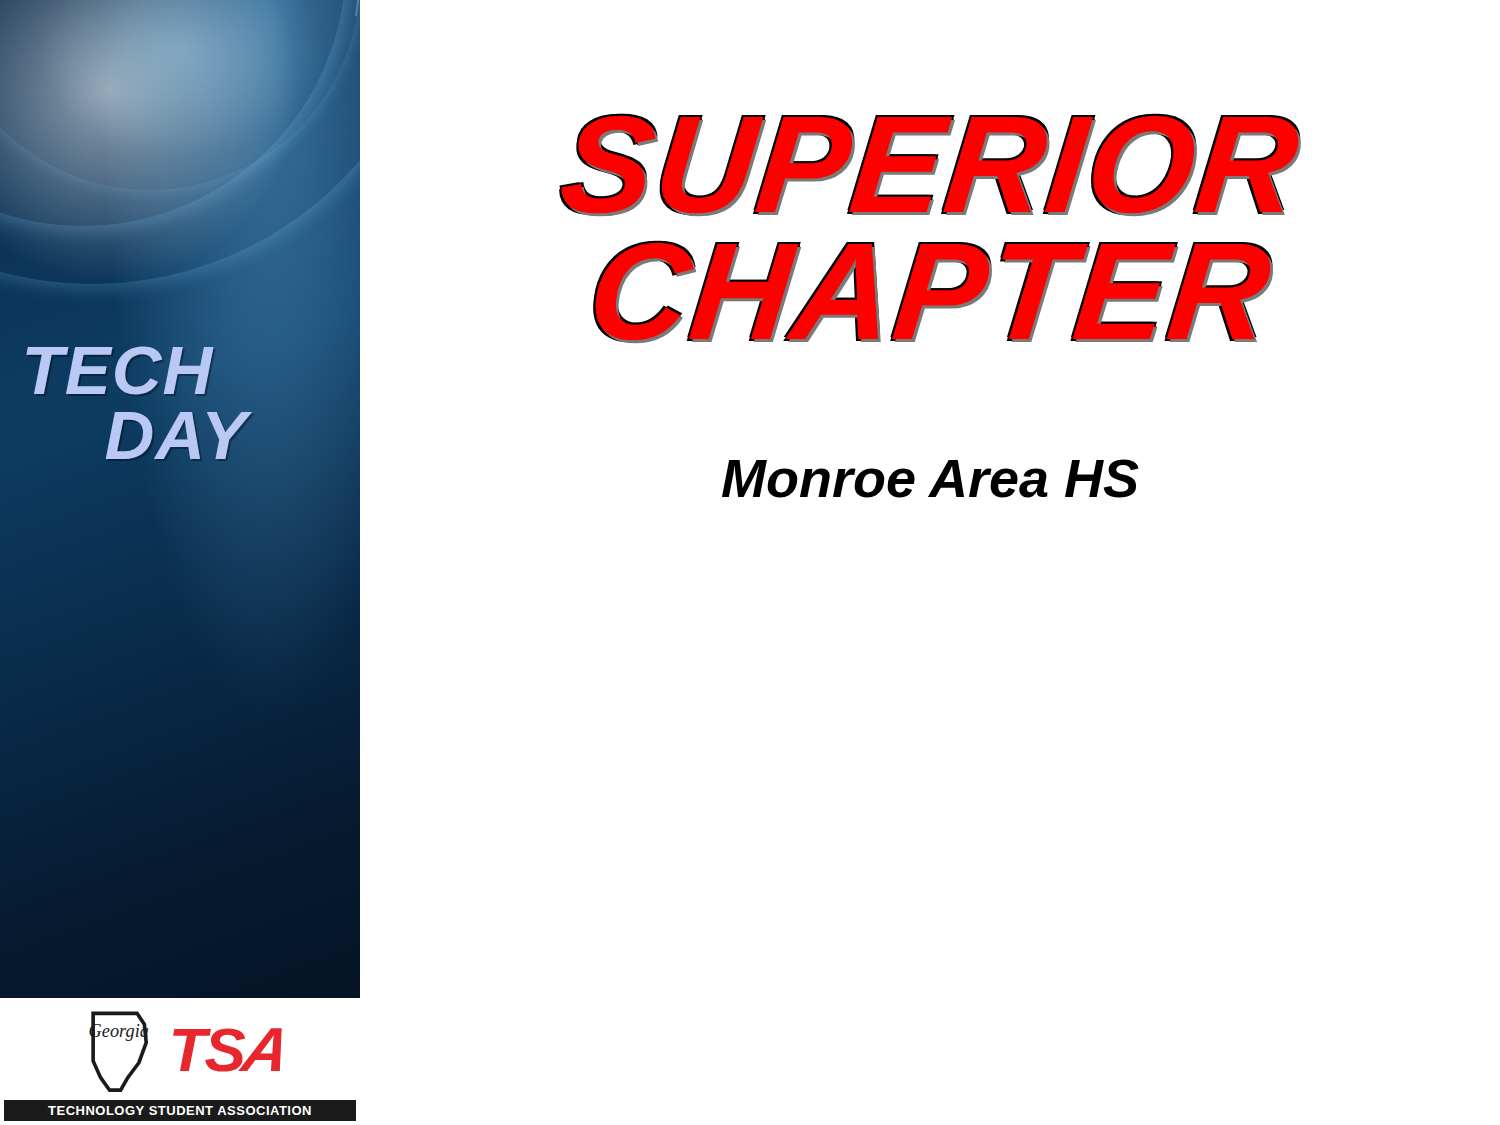TECHDAY
Georgia
TSA
TECHNOLOGY STUDENT ASSOCIATION
SUPERIOR CHAPTER
Monroe Area HS